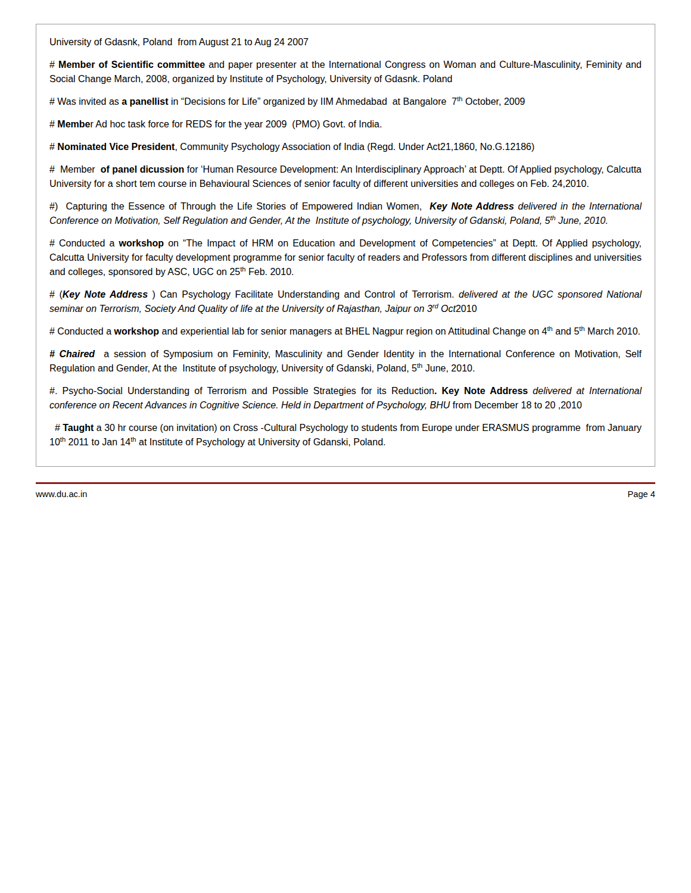University of Gdasnk, Poland from August 21 to Aug 24 2007
# Member of Scientific committee and paper presenter at the International Congress on Woman and Culture-Masculinity, Feminity and Social Change March, 2008, organized by Institute of Psychology, University of Gdasnk. Poland
# Was invited as a panellist in “Decisions for Life” organized by IIM Ahmedabad at Bangalore 7th October, 2009
# Member Ad hoc task force for REDS for the year 2009 (PMO) Govt. of India.
# Nominated Vice President, Community Psychology Association of India (Regd. Under Act21,1860, No.G.12186)
# Member of panel dicussion for ‘Human Resource Development: An Interdisciplinary Approach’ at Deptt. Of Applied psychology, Calcutta University for a short tem course in Behavioural Sciences of senior faculty of different universities and colleges on Feb. 24,2010.
#) Capturing the Essence of Through the Life Stories of Empowered Indian Women, Key Note Address delivered in the International Conference on Motivation, Self Regulation and Gender, At the Institute of psychology, University of Gdanski, Poland, 5th June, 2010.
# Conducted a workshop on “The Impact of HRM on Education and Development of Competencies” at Deptt. Of Applied psychology, Calcutta University for faculty development programme for senior faculty of readers and Professors from different disciplines and universities and colleges, sponsored by ASC, UGC on 25th Feb. 2010.
# (Key Note Address ) Can Psychology Facilitate Understanding and Control of Terrorism. delivered at the UGC sponsored National seminar on Terrorism, Society And Quality of life at the University of Rajasthan, Jaipur on 3rd Oct2010
# Conducted a workshop and experiential lab for senior managers at BHEL Nagpur region on Attitudinal Change on 4th and 5th March 2010.
# Chaired a session of Symposium on Feminity, Masculinity and Gender Identity in the International Conference on Motivation, Self Regulation and Gender, At the Institute of psychology, University of Gdanski, Poland, 5th June, 2010.
#. Psycho-Social Understanding of Terrorism and Possible Strategies for its Reduction. Key Note Address delivered at International conference on Recent Advances in Cognitive Science. Held in Department of Psychology, BHU from December 18 to 20 ,2010
# Taught a 30 hr course (on invitation) on Cross -Cultural Psychology to students from Europe under ERASMUS programme from January 10th 2011 to Jan 14th at Institute of Psychology at University of Gdanski, Poland.
www.du.ac.in
Page 4